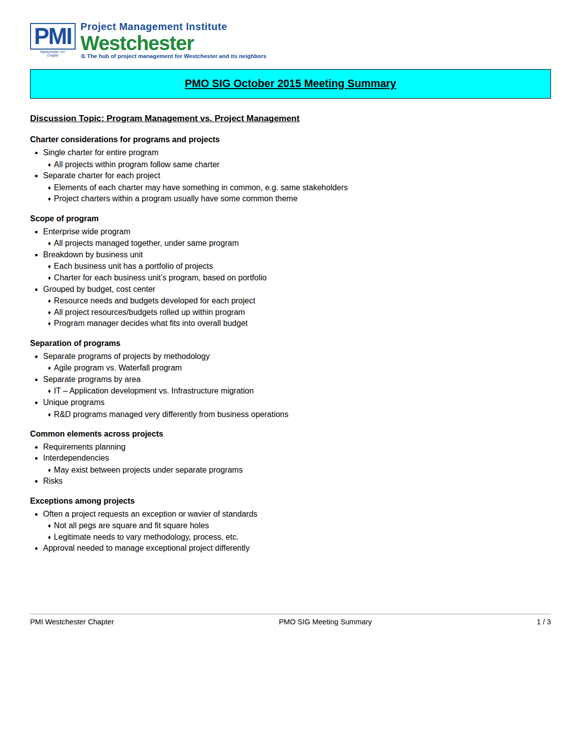PMI
Westchester, NY
Chapter
Project Management Institute
Westchester
① The hub of project management for Westchester and its neighbors
PMO SIG October 2015 Meeting Summary
Discussion Topic: Program Management vs. Project Management
Charter considerations for programs and projects
Single charter for entire program
All projects within program follow same charter
Separate charter for each project
Elements of each charter may have something in common, e.g. same stakeholders
Project charters within a program usually have some common theme
Scope of program
Enterprise wide program
All projects managed together, under same program
Breakdown by business unit
Each business unit has a portfolio of projects
Charter for each business unit’s program, based on portfolio
Grouped by budget, cost center
Resource needs and budgets developed for each project
All project resources/budgets rolled up within program
Program manager decides what fits into overall budget
Separation of programs
Separate programs of projects by methodology
Agile program vs. Waterfall program
Separate programs by area
IT – Application development vs. Infrastructure migration
Unique programs
R&D programs managed very differently from business operations
Common elements across projects
Requirements planning
Interdependencies
May exist between projects under separate programs
Risks
Exceptions among projects
Often a project requests an exception or wavier of standards
Not all pegs are square and fit square holes
Legitimate needs to vary methodology, process, etc.
Approval needed to manage exceptional project differently
PMI Westchester Chapter
PMO SIG Meeting Summary
1 / 3